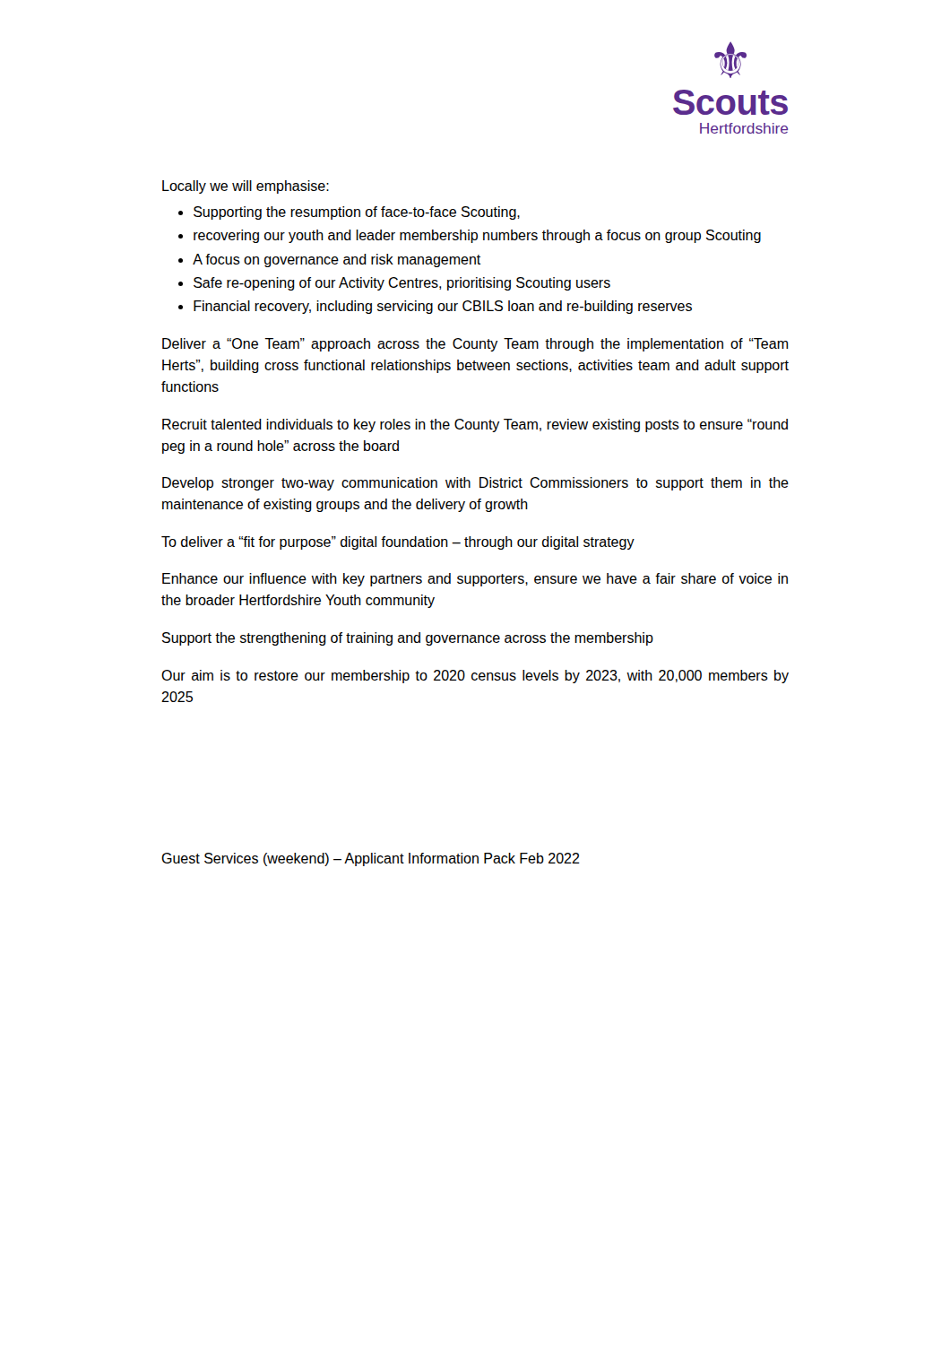⚜ Scouts Hertfordshire
Locally we will emphasise:
Supporting the resumption of face-to-face Scouting,
recovering our youth and leader membership numbers through a focus on group Scouting
A focus on governance and risk management
Safe re-opening of our Activity Centres, prioritising Scouting users
Financial recovery, including servicing our CBILS loan and re-building reserves
Deliver a “One Team” approach across the County Team through the implementation of “Team Herts”, building cross functional relationships between sections, activities team and adult support functions
Recruit talented individuals to key roles in the County Team, review existing posts to ensure “round peg in a round hole” across the board
Develop stronger two-way communication with District Commissioners to support them in the maintenance of existing groups and the delivery of growth
To deliver a “fit for purpose” digital foundation – through our digital strategy
Enhance our influence with key partners and supporters, ensure we have a fair share of voice in the broader Hertfordshire Youth community
Support the strengthening of training and governance across the membership
Our aim is to restore our membership to 2020 census levels by 2023, with 20,000 members by 2025
Guest Services (weekend) – Applicant Information Pack Feb 2022